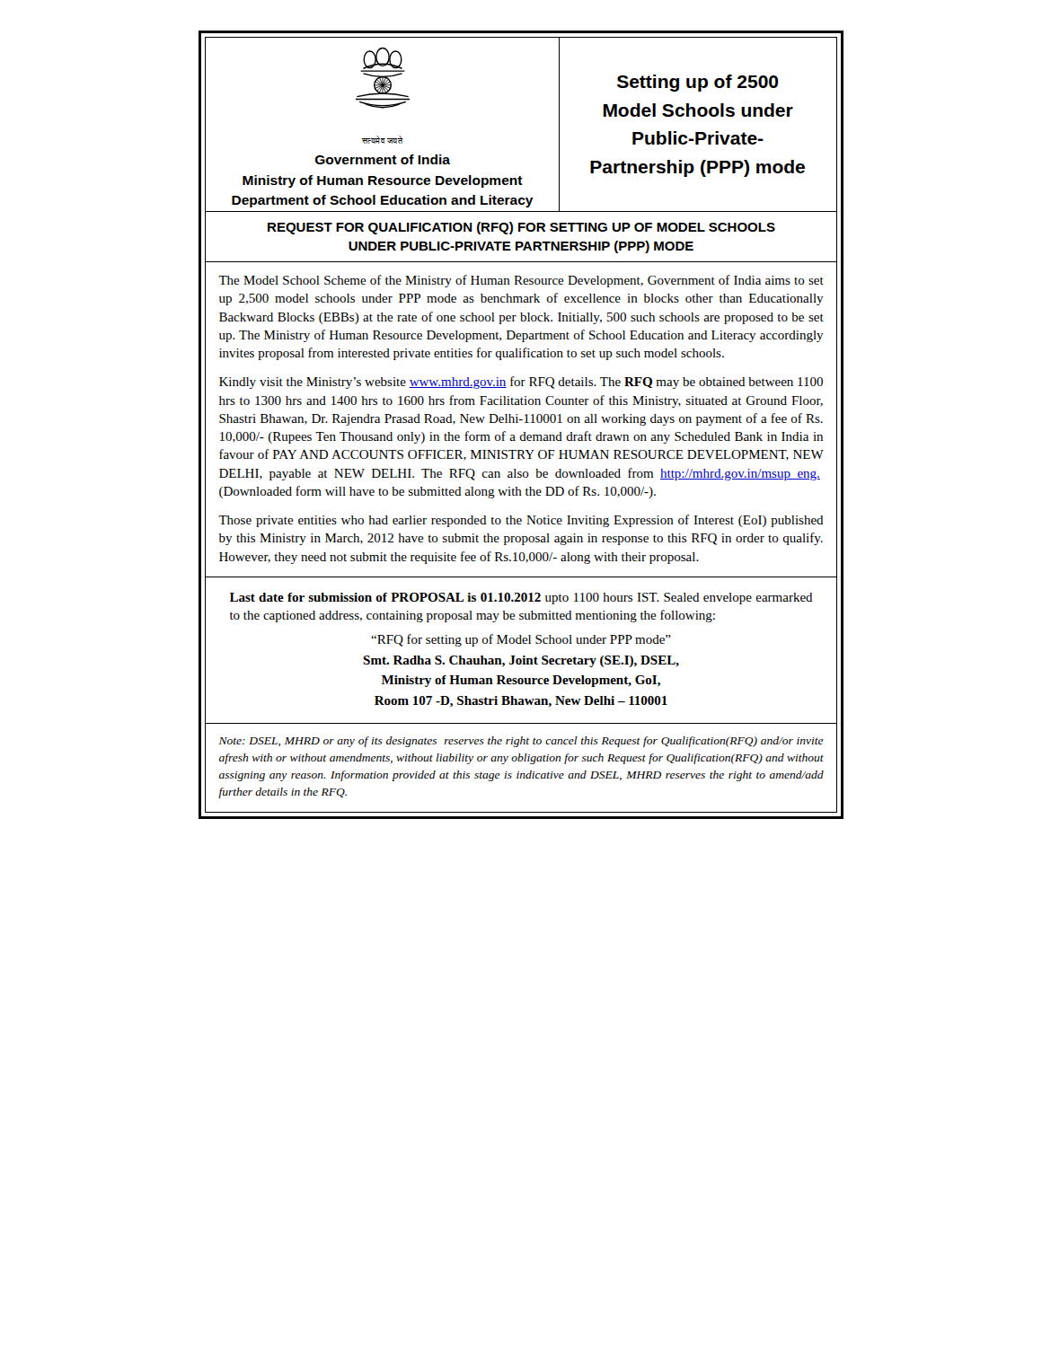| सत्यमेव जयते Government of India Ministry of Human Resource Development Department of School Education and Literacy | Setting up of 2500 Model Schools under Public-Private- Partnership (PPP) mode |
REQUEST FOR QUALIFICATION (RFQ) FOR SETTING UP OF MODEL SCHOOLS
UNDER PUBLIC-PRIVATE PARTNERSHIP (PPP) MODE
The Model School Scheme of the Ministry of Human Resource Development, Government of India aims to set up 2,500 model schools under PPP mode as benchmark of excellence in blocks other than Educationally Backward Blocks (EBBs) at the rate of one school per block. Initially, 500 such schools are proposed to be set up. The Ministry of Human Resource Development, Department of School Education and Literacy accordingly invites proposal from interested private entities for qualification to set up such model schools.
Kindly visit the Ministry’s website www.mhrd.gov.in for RFQ details. The RFQ may be obtained between 1100 hrs to 1300 hrs and 1400 hrs to 1600 hrs from Facilitation Counter of this Ministry, situated at Ground Floor, Shastri Bhawan, Dr. Rajendra Prasad Road, New Delhi-110001 on all working days on payment of a fee of Rs. 10,000/- (Rupees Ten Thousand only) in the form of a demand draft drawn on any Scheduled Bank in India in favour of PAY AND ACCOUNTS OFFICER, MINISTRY OF HUMAN RESOURCE DEVELOPMENT, NEW DELHI, payable at NEW DELHI. The RFQ can also be downloaded from http://mhrd.gov.in/msup_eng. (Downloaded form will have to be submitted along with the DD of Rs. 10,000/-).
Those private entities who had earlier responded to the Notice Inviting Expression of Interest (EoI) published by this Ministry in March, 2012 have to submit the proposal again in response to this RFQ in order to qualify. However, they need not submit the requisite fee of Rs.10,000/- along with their proposal.
Last date for submission of PROPOSAL is 01.10.2012 upto 1100 hours IST. Sealed envelope earmarked to the captioned address, containing proposal may be submitted mentioning the following:
“RFQ for setting up of Model School under PPP mode”
Smt. Radha S. Chauhan, Joint Secretary (SE.I), DSEL,
Ministry of Human Resource Development, GoI,
Room 107 -D, Shastri Bhawan, New Delhi – 110001
Note: DSEL, MHRD or any of its designates reserves the right to cancel this Request for Qualification(RFQ) and/or invite afresh with or without amendments, without liability or any obligation for such Request for Qualification(RFQ) and without assigning any reason. Information provided at this stage is indicative and DSEL, MHRD reserves the right to amend/add further details in the RFQ.